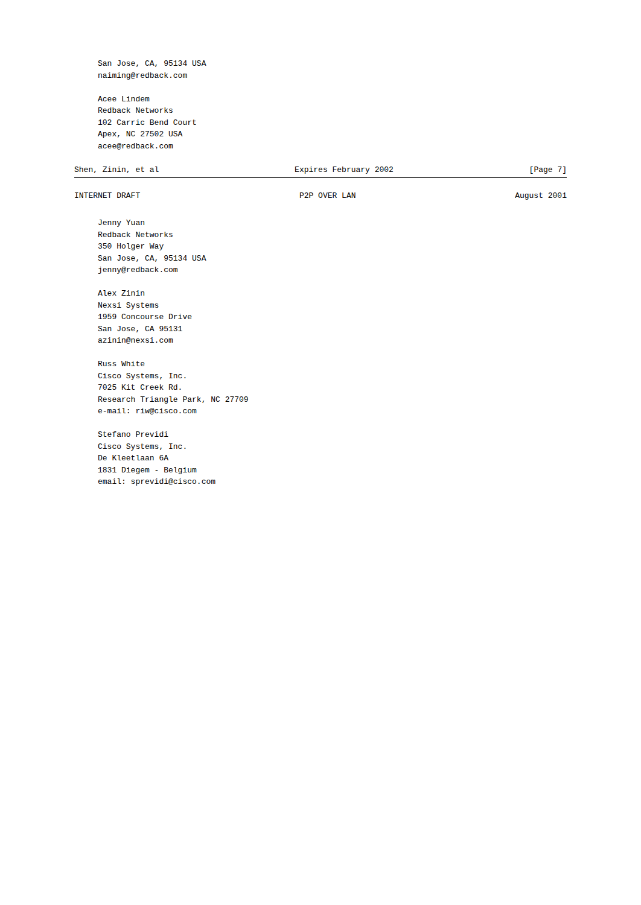San Jose, CA, 95134 USA
naiming@redback.com
Acee Lindem
Redback Networks
102 Carric Bend Court
Apex, NC 27502 USA
acee@redback.com
Shen, Zinin, et al Expires February 2002[Page 7]
INTERNET DRAFT P2P OVER LAN August 2001
Jenny Yuan
Redback Networks
350 Holger Way
San Jose, CA, 95134 USA
jenny@redback.com
Alex Zinin
Nexsi Systems
1959 Concourse Drive
San Jose, CA 95131
azinin@nexsi.com
Russ White
Cisco Systems, Inc.
7025 Kit Creek Rd.
Research Triangle Park, NC 27709
e-mail: riw@cisco.com
Stefano Previdi
Cisco Systems, Inc.
De Kleetlaan 6A
1831 Diegem - Belgium
email: sprevidi@cisco.com